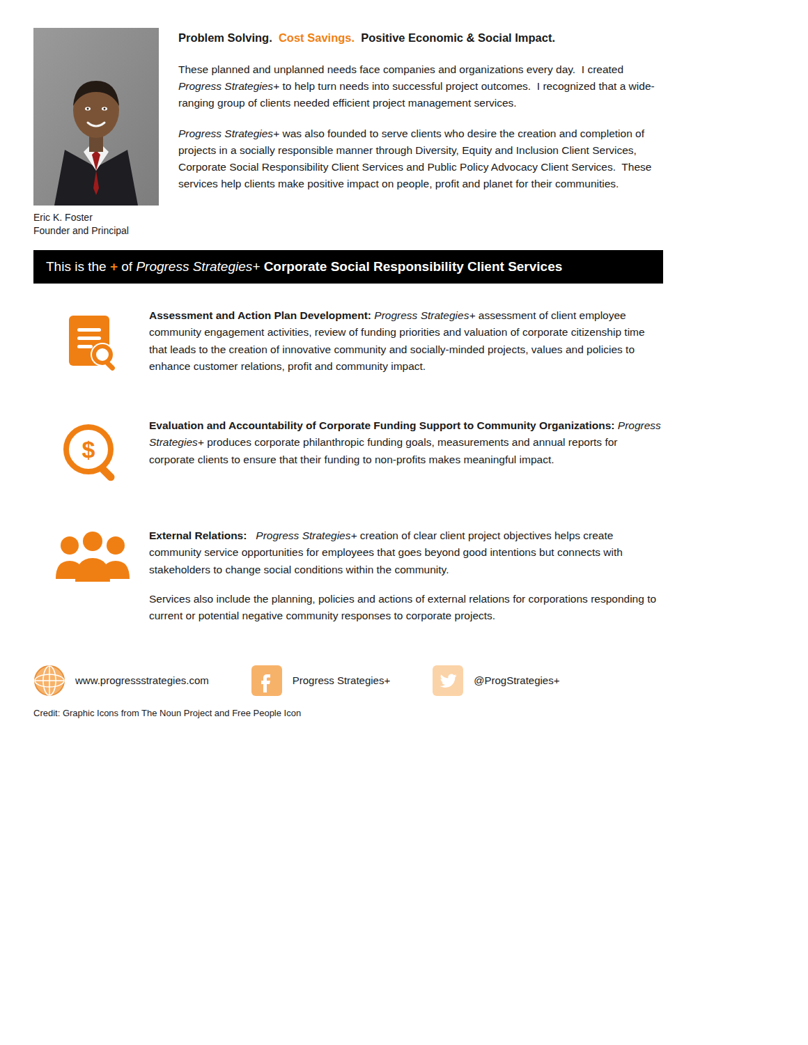Eric K. Foster
Founder and Principal
Problem Solving. Cost Savings. Positive Economic & Social Impact.
These planned and unplanned needs face companies and organizations every day. I created Progress Strategies+ to help turn needs into successful project outcomes. I recognized that a wide-ranging group of clients needed efficient project management services.
Progress Strategies+ was also founded to serve clients who desire the creation and completion of projects in a socially responsible manner through Diversity, Equity and Inclusion Client Services, Corporate Social Responsibility Client Services and Public Policy Advocacy Client Services. These services help clients make positive impact on people, profit and planet for their communities.
This is the + of Progress Strategies+ Corporate Social Responsibility Client Services
Assessment and Action Plan Development: Progress Strategies+ assessment of client employee community engagement activities, review of funding priorities and valuation of corporate citizenship time that leads to the creation of innovative community and socially-minded projects, values and policies to enhance customer relations, profit and community impact.
$
Evaluation and Accountability of Corporate Funding Support to Community Organizations: Progress Strategies+ produces corporate philanthropic funding goals, measurements and annual reports for corporate clients to ensure that their funding to non-profits makes meaningful impact.
External Relations: Progress Strategies+ creation of clear client project objectives helps create community service opportunities for employees that goes beyond good intentions but connects with stakeholders to change social conditions within the community.
Services also include the planning, policies and actions of external relations for corporations responding to current or potential negative community responses to corporate projects.
www.progressstrategies.com
Progress Strategies+
@ProgStrategies+
Credit: Graphic Icons from The Noun Project and Free People Icon